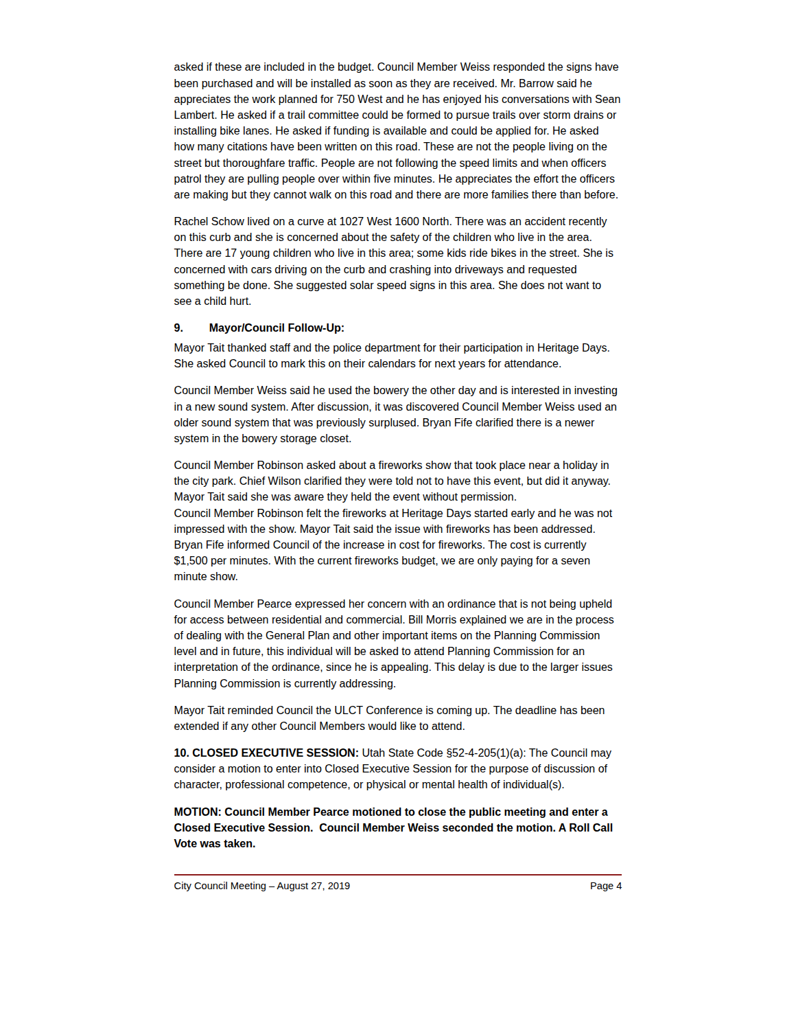asked if these are included in the budget. Council Member Weiss responded the signs have been purchased and will be installed as soon as they are received. Mr. Barrow said he appreciates the work planned for 750 West and he has enjoyed his conversations with Sean Lambert. He asked if a trail committee could be formed to pursue trails over storm drains or installing bike lanes. He asked if funding is available and could be applied for. He asked how many citations have been written on this road. These are not the people living on the street but thoroughfare traffic. People are not following the speed limits and when officers patrol they are pulling people over within five minutes. He appreciates the effort the officers are making but they cannot walk on this road and there are more families there than before.
Rachel Schow lived on a curve at 1027 West 1600 North. There was an accident recently on this curb and she is concerned about the safety of the children who live in the area. There are 17 young children who live in this area; some kids ride bikes in the street. She is concerned with cars driving on the curb and crashing into driveways and requested something be done. She suggested solar speed signs in this area. She does not want to see a child hurt.
9. Mayor/Council Follow-Up:
Mayor Tait thanked staff and the police department for their participation in Heritage Days. She asked Council to mark this on their calendars for next years for attendance.
Council Member Weiss said he used the bowery the other day and is interested in investing in a new sound system. After discussion, it was discovered Council Member Weiss used an older sound system that was previously surplused. Bryan Fife clarified there is a newer system in the bowery storage closet.
Council Member Robinson asked about a fireworks show that took place near a holiday in the city park. Chief Wilson clarified they were told not to have this event, but did it anyway. Mayor Tait said she was aware they held the event without permission.
Council Member Robinson felt the fireworks at Heritage Days started early and he was not impressed with the show. Mayor Tait said the issue with fireworks has been addressed. Bryan Fife informed Council of the increase in cost for fireworks. The cost is currently $1,500 per minutes. With the current fireworks budget, we are only paying for a seven minute show.
Council Member Pearce expressed her concern with an ordinance that is not being upheld for access between residential and commercial. Bill Morris explained we are in the process of dealing with the General Plan and other important items on the Planning Commission level and in future, this individual will be asked to attend Planning Commission for an interpretation of the ordinance, since he is appealing. This delay is due to the larger issues Planning Commission is currently addressing.
Mayor Tait reminded Council the ULCT Conference is coming up. The deadline has been extended if any other Council Members would like to attend.
10. CLOSED EXECUTIVE SESSION: Utah State Code §52-4-205(1)(a): The Council may consider a motion to enter into Closed Executive Session for the purpose of discussion of character, professional competence, or physical or mental health of individual(s).
MOTION: Council Member Pearce motioned to close the public meeting and enter a Closed Executive Session. Council Member Weiss seconded the motion. A Roll Call Vote was taken.
City Council Meeting – August 27, 2019 Page 4